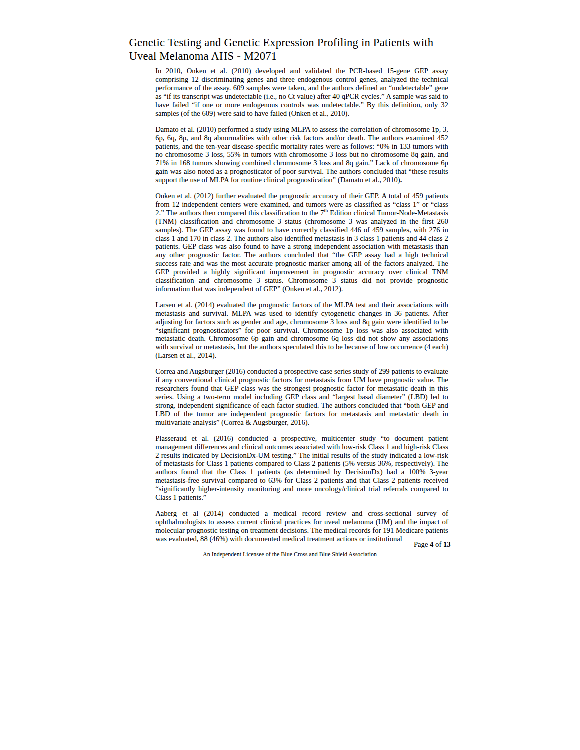Genetic Testing and Genetic Expression Profiling in Patients with
Uveal Melanoma AHS - M2071
In 2010, Onken et al. (2010) developed and validated the PCR-based 15-gene GEP assay comprising 12 discriminating genes and three endogenous control genes, analyzed the technical performance of the assay. 609 samples were taken, and the authors defined an “undetectable” gene as “if its transcript was undetectable (i.e., no Ct value) after 40 qPCR cycles.” A sample was said to have failed “if one or more endogenous controls was undetectable.” By this definition, only 32 samples (of the 609) were said to have failed (Onken et al., 2010).
Damato et al. (2010) performed a study using MLPA to assess the correlation of chromosome 1p, 3, 6p, 6q, 8p, and 8q abnormalities with other risk factors and/or death. The authors examined 452 patients, and the ten-year disease-specific mortality rates were as follows: “0% in 133 tumors with no chromosome 3 loss, 55% in tumors with chromosome 3 loss but no chromosome 8q gain, and 71% in 168 tumors showing combined chromosome 3 loss and 8q gain.” Lack of chromosome 6p gain was also noted as a prognosticator of poor survival. The authors concluded that “these results support the use of MLPA for routine clinical prognostication” (Damato et al., 2010).
Onken et al. (2012) further evaluated the prognostic accuracy of their GEP. A total of 459 patients from 12 independent centers were examined, and tumors were as classified as “class 1” or “class 2.” The authors then compared this classification to the 7th Edition clinical Tumor-Node-Metastasis (TNM) classification and chromosome 3 status (chromosome 3 was analyzed in the first 260 samples). The GEP assay was found to have correctly classified 446 of 459 samples, with 276 in class 1 and 170 in class 2. The authors also identified metastasis in 3 class 1 patients and 44 class 2 patients. GEP class was also found to have a strong independent association with metastasis than any other prognostic factor. The authors concluded that “the GEP assay had a high technical success rate and was the most accurate prognostic marker among all of the factors analyzed. The GEP provided a highly significant improvement in prognostic accuracy over clinical TNM classification and chromosome 3 status. Chromosome 3 status did not provide prognostic information that was independent of GEP” (Onken et al., 2012).
Larsen et al. (2014) evaluated the prognostic factors of the MLPA test and their associations with metastasis and survival. MLPA was used to identify cytogenetic changes in 36 patients. After adjusting for factors such as gender and age, chromosome 3 loss and 8q gain were identified to be “significant prognosticators” for poor survival. Chromosome 1p loss was also associated with metastatic death. Chromosome 6p gain and chromosome 6q loss did not show any associations with survival or metastasis, but the authors speculated this to be because of low occurrence (4 each) (Larsen et al., 2014).
Correa and Augsburger (2016) conducted a prospective case series study of 299 patients to evaluate if any conventional clinical prognostic factors for metastasis from UM have prognostic value. The researchers found that GEP class was the strongest prognostic factor for metastatic death in this series. Using a two-term model including GEP class and “largest basal diameter” (LBD) led to strong, independent significance of each factor studied. The authors concluded that “both GEP and LBD of the tumor are independent prognostic factors for metastasis and metastatic death in multivariate analysis” (Correa & Augsburger, 2016).
Plasseraud et al. (2016) conducted a prospective, multicenter study “to document patient management differences and clinical outcomes associated with low-risk Class 1 and high-risk Class 2 results indicated by DecisionDx-UM testing.” The initial results of the study indicated a low-risk of metastasis for Class 1 patients compared to Class 2 patients (5% versus 36%, respectively). The authors found that the Class 1 patients (as determined by DecisionDx) had a 100% 3-year metastasis-free survival compared to 63% for Class 2 patients and that Class 2 patients received “significantly higher-intensity monitoring and more oncology/clinical trial referrals compared to Class 1 patients.”
Aaberg et al (2014) conducted a medical record review and cross-sectional survey of ophthalmologists to assess current clinical practices for uveal melanoma (UM) and the impact of molecular prognostic testing on treatment decisions. The medical records for 191 Medicare patients was evaluated, 88 (46%) with documented medical treatment actions or institutional
Page 4 of 13
An Independent Licensee of the Blue Cross and Blue Shield Association